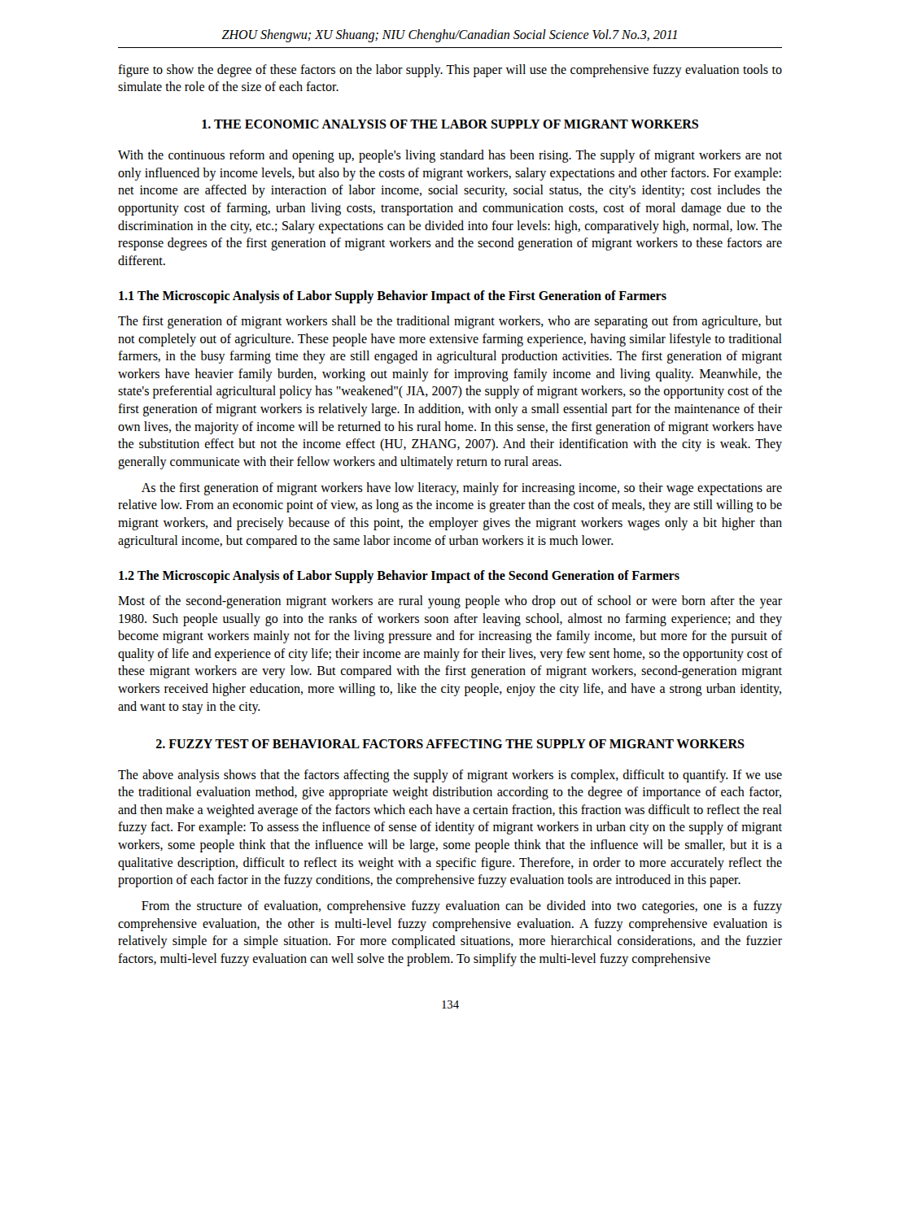ZHOU Shengwu; XU Shuang; NIU Chenghu/Canadian Social Science Vol.7 No.3, 2011
figure to show the degree of these factors on the labor supply. This paper will use the comprehensive fuzzy evaluation tools to simulate the role of the size of each factor.
1. The Economic Analysis of the Labor Supply of Migrant Workers
With the continuous reform and opening up, people's living standard has been rising. The supply of migrant workers are not only influenced by income levels, but also by the costs of migrant workers, salary expectations and other factors. For example: net income are affected by interaction of labor income, social security, social status, the city's identity; cost includes the opportunity cost of farming, urban living costs, transportation and communication costs, cost of moral damage due to the discrimination in the city, etc.; Salary expectations can be divided into four levels: high, comparatively high, normal, low. The response degrees of the first generation of migrant workers and the second generation of migrant workers to these factors are different.
1.1 The Microscopic Analysis of Labor Supply Behavior Impact of the First Generation of Farmers
The first generation of migrant workers shall be the traditional migrant workers, who are separating out from agriculture, but not completely out of agriculture. These people have more extensive farming experience, having similar lifestyle to traditional farmers, in the busy farming time they are still engaged in agricultural production activities. The first generation of migrant workers have heavier family burden, working out mainly for improving family income and living quality. Meanwhile, the state's preferential agricultural policy has "weakened"( JIA, 2007) the supply of migrant workers, so the opportunity cost of the first generation of migrant workers is relatively large. In addition, with only a small essential part for the maintenance of their own lives, the majority of income will be returned to his rural home. In this sense, the first generation of migrant workers have the substitution effect but not the income effect (HU, ZHANG, 2007). And their identification with the city is weak. They generally communicate with their fellow workers and ultimately return to rural areas.
As the first generation of migrant workers have low literacy, mainly for increasing income, so their wage expectations are relative low. From an economic point of view, as long as the income is greater than the cost of meals, they are still willing to be migrant workers, and precisely because of this point, the employer gives the migrant workers wages only a bit higher than agricultural income, but compared to the same labor income of urban workers it is much lower.
1.2 The Microscopic Analysis of Labor Supply Behavior Impact of the Second Generation of Farmers
Most of the second-generation migrant workers are rural young people who drop out of school or were born after the year 1980. Such people usually go into the ranks of workers soon after leaving school, almost no farming experience; and they become migrant workers mainly not for the living pressure and for increasing the family income, but more for the pursuit of quality of life and experience of city life; their income are mainly for their lives, very few sent home, so the opportunity cost of these migrant workers are very low. But compared with the first generation of migrant workers, second-generation migrant workers received higher education, more willing to, like the city people, enjoy the city life, and have a strong urban identity, and want to stay in the city.
2. Fuzzy Test of Behavioral Factors Affecting the Supply of Migrant Workers
The above analysis shows that the factors affecting the supply of migrant workers is complex, difficult to quantify. If we use the traditional evaluation method, give appropriate weight distribution according to the degree of importance of each factor, and then make a weighted average of the factors which each have a certain fraction, this fraction was difficult to reflect the real fuzzy fact. For example: To assess the influence of sense of identity of migrant workers in urban city on the supply of migrant workers, some people think that the influence will be large, some people think that the influence will be smaller, but it is a qualitative description, difficult to reflect its weight with a specific figure. Therefore, in order to more accurately reflect the proportion of each factor in the fuzzy conditions, the comprehensive fuzzy evaluation tools are introduced in this paper.
From the structure of evaluation, comprehensive fuzzy evaluation can be divided into two categories, one is a fuzzy comprehensive evaluation, the other is multi-level fuzzy comprehensive evaluation. A fuzzy comprehensive evaluation is relatively simple for a simple situation. For more complicated situations, more hierarchical considerations, and the fuzzier factors, multi-level fuzzy evaluation can well solve the problem. To simplify the multi-level fuzzy comprehensive
134